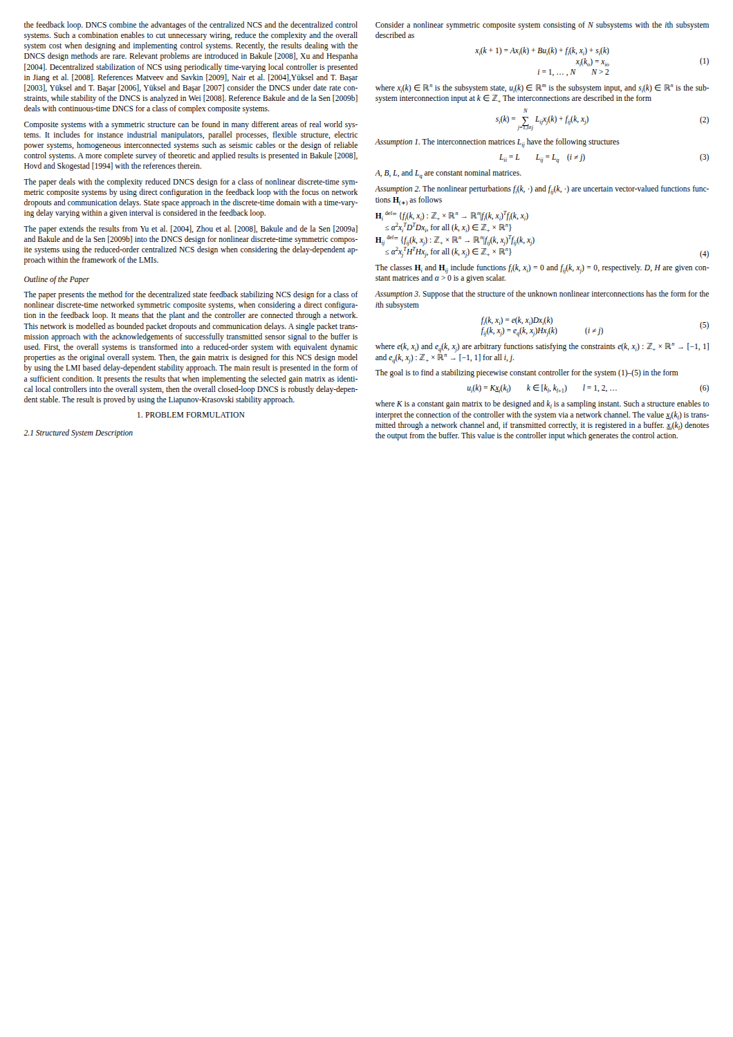the feedback loop. DNCS combine the advantages of the centralized NCS and the decentralized control systems. Such a combination enables to cut unnecessary wiring, reduce the complexity and the overall system cost when designing and implementing control systems. Recently, the results dealing with the DNCS design methods are rare. Relevant problems are introduced in Bakule [2008], Xu and Hespanha [2004]. Decentralized stabilization of NCS using periodically time-varying local controller is presented in Jiang et al. [2008]. References Matveev and Savkin [2009], Nair et al. [2004],Yüksel and T. Başar [2003], Yüksel and T. Başar [2006], Yüksel and Başar [2007] consider the DNCS under date rate constraints, while stability of the DNCS is analyzed in Wei [2008]. Reference Bakule and de la Sen [2009b] deals with continuous-time DNCS for a class of complex composite systems.
Composite systems with a symmetric structure can be found in many different areas of real world systems. It includes for instance industrial manipulators, parallel processes, flexible structure, electric power systems, homogeneous interconnected systems such as seismic cables or the design of reliable control systems. A more complete survey of theoretic and applied results is presented in Bakule [2008], Hovd and Skogestad [1994] with the references therein.
The paper deals with the complexity reduced DNCS design for a class of nonlinear discrete-time symmetric composite systems by using direct configuration in the feedback loop with the focus on network dropouts and communication delays. State space approach in the discrete-time domain with a time-varying delay varying within a given interval is considered in the feedback loop.
The paper extends the results from Yu et al. [2004], Zhou et al. [2008], Bakule and de la Sen [2009a] and Bakule and de la Sen [2009b] into the DNCS design for nonlinear discrete-time symmetric composite systems using the reduced-order centralized NCS design when considering the delay-dependent approach within the framework of the LMIs.
Outline of the Paper
The paper presents the method for the decentralized state feedback stabilizing NCS design for a class of nonlinear discrete-time networked symmetric composite systems, when considering a direct configuration in the feedback loop. It means that the plant and the controller are connected through a network. This network is modelled as bounded packet dropouts and communication delays. A single packet transmission approach with the acknowledgements of successfully transmitted sensor signal to the buffer is used. First, the overall systems is transformed into a reduced-order system with equivalent dynamic properties as the original overall system. Then, the gain matrix is designed for this NCS design model by using the LMI based delay-dependent stability approach. The main result is presented in the form of a sufficient condition. It presents the results that when implementing the selected gain matrix as identical local controllers into the overall system, then the overall closed-loop DNCS is robustly delay-dependent stable. The result is proved by using the Liapunov-Krasovski stability approach.
1. PROBLEM FORMULATION
2.1 Structured System Description
Consider a nonlinear symmetric composite system consisting of N subsystems with the ith subsystem described as
xi(k + 1) = Axi(k) + Bui(k) + fi(k, xi) + si(k) xi(ko) = xio i = 1, … , N N > 2 (1)
where xi(k) ∈ ℝn is the subsystem state, ui(k) ∈ ℝm is the subsystem input, and si(k) ∈ ℝn is the subsystem interconnection input at k ∈ ℤ+ The interconnections are described in the form
si(k) = N∑j=1,i≠j Lijxj(k) + fij(k, xj) (2)
Assumption 1. The interconnection matrices Lij have the following structures
Lii = L Lij = Lq (i ≠ j) (3)
A, B, L, and Lq are constant nominal matrices.
Assumption 2. The nonlinear perturbations fi(k, ·) and fij(k, ·) are uncertain vector-valued functions functions H(∗) as follows
Hi def= {fi(k, xi) : ℤ+ × ℝn → ℝn|fi(k, xi)Tfi(k, xi) ≤ α2xiTDTDxi, for all (k, xi) ∈ ℤ+ × ℝn} Hij def= {fij(k, xj) : ℤ+ × ℝn → ℝn|fij(k, xj)Tfij(k, xj) ≤ α2xjTHTHxj, for all (k, xj) ∈ ℤ+ × ℝn} (4)
The classes Hi and Hij include functions fi(k, xi) = 0 and fij(k, xj) = 0, respectively. D, H are given constant matrices and α > 0 is a given scalar.
Assumption 3. Suppose that the structure of the unknown nonlinear interconnections has the form for the ith subsystem
fi(k, xi) = e(k, xi)Dxi(k) fij(k, xj) = eq(k, xj)Hxj(k) (i ≠ j) (5)
where e(k, xi) and eq(k, xj) are arbitrary functions satisfying the constraints e(k, xi) : ℤ+ × ℝn → [−1, 1] and eq(k, xj) : ℤ+ × ℝn → [−1, 1] for all i, j.
The goal is to find a stabilizing piecewise constant controller for the system (1)–(5) in the form
ui(k) = Kxi(kl) k ∈ [kl, kl+1) l = 1, 2, … (6)
where K is a constant gain matrix to be designed and kl is a sampling instant. Such a structure enables to interpret the connection of the controller with the system via a network channel. The value xi(kl) is transmitted through a network channel and, if transmitted correctly, it is registered in a buffer. xi(kl) denotes the output from the buffer. This value is the controller input which generates the control action.